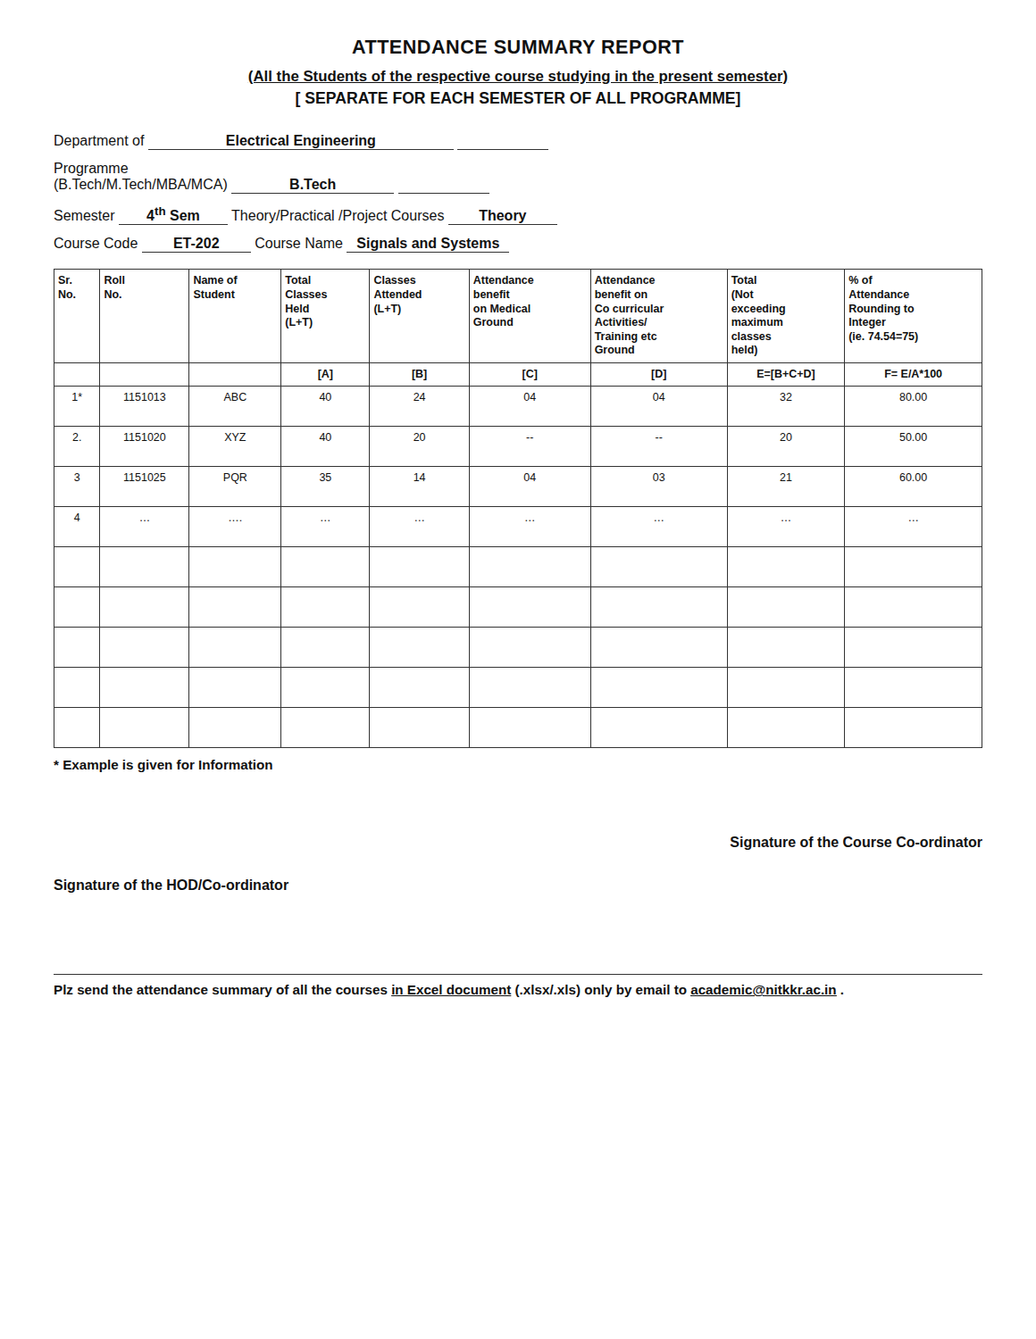ATTENDANCE SUMMARY REPORT
(All the Students of the respective course studying in the present semester)
[ SEPARATE FOR EACH SEMESTER OF ALL PROGRAMME]
Department of Electrical Engineering
Programme
(B.Tech/M.Tech/MBA/MCA) B.Tech
Semester 4th Sem Theory/Practical /Project Courses Theory
Course Code ET-202 Course Name Signals and Systems
| Sr. No. | Roll No. | Name of Student | Total Classes Held (L+T) | Classes Attended (L+T) | Attendance benefit on Medical Ground | Attendance benefit on Co curricular Activities/ Training etc Ground | Total (Not exceeding maximum classes held) | % of Attendance Rounding to Integer (ie. 74.54=75) |
| --- | --- | --- | --- | --- | --- | --- | --- | --- |
| | | | [A] | [B] | [C] | [D] | E=[B+C+D] | F= E/A*100 |
| 1* | 1151013 | ABC | 40 | 24 | 04 | 04 | 32 | 80.00 |
| 2. | 1151020 | XYZ | 40 | 20 | -- | -- | 20 | 50.00 |
| 3 | 1151025 | PQR | 35 | 14 | 04 | 03 | 21 | 60.00 |
| 4 | … | …. | … | … | … | … | … | … |
* Example is given for Information
Signature of the Course Co-ordinator
Signature of the HOD/Co-ordinator
Plz send the attendance summary of all the courses in Excel document (.xlsx/.xls) only by email to academic@nitkkr.ac.in .